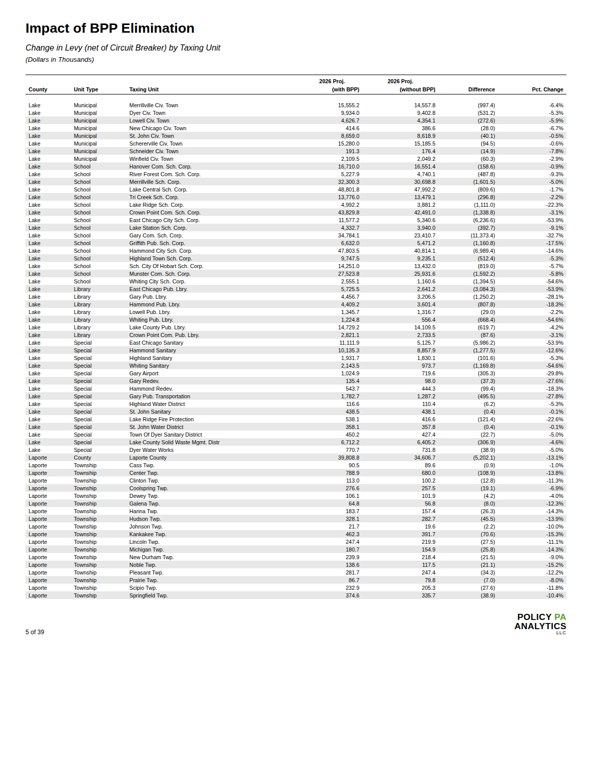Impact of BPP Elimination
Change in Levy (net of Circuit Breaker) by Taxing Unit
(Dollars in Thousands)
| | | | 2026 Proj. | 2026 Proj. | | |
| --- | --- | --- | --- | --- | --- | --- |
| County | Unit Type | Taxing Unit | (with BPP) | (without BPP) | Difference | Pct. Change |
| Lake | Municipal | Merrillville Civ. Town | 15,555.2 | 14,557.8 | (997.4) | -6.4% |
| Lake | Municipal | Dyer Civ. Town | 9,934.0 | 9,402.8 | (531.2) | -5.3% |
| Lake | Municipal | Lowell Civ. Town | 4,626.7 | 4,354.1 | (272.6) | -5.9% |
| Lake | Municipal | New Chicago Civ. Town | 414.6 | 386.6 | (28.0) | -6.7% |
| Lake | Municipal | St. John Civ. Town | 8,659.0 | 8,618.9 | (40.1) | -0.5% |
| Lake | Municipal | Schererville Civ. Town | 15,280.0 | 15,185.5 | (94.5) | -0.6% |
| Lake | Municipal | Schneider Civ. Town | 191.3 | 176.4 | (14.9) | -7.8% |
| Lake | Municipal | Winfield Civ. Town | 2,109.5 | 2,049.2 | (60.3) | -2.9% |
| Lake | School | Hanover Com. Sch. Corp. | 16,710.0 | 16,551.4 | (158.6) | -0.9% |
| Lake | School | River Forest Com. Sch. Corp. | 5,227.9 | 4,740.1 | (487.8) | -9.3% |
| Lake | School | Merrillville Sch. Corp. | 32,300.3 | 30,698.8 | (1,601.5) | -5.0% |
| Lake | School | Lake Central Sch. Corp. | 48,801.8 | 47,992.2 | (809.6) | -1.7% |
| Lake | School | Tri Creek Sch. Corp. | 13,776.0 | 13,479.1 | (296.8) | -2.2% |
| Lake | School | Lake Ridge Sch. Corp. | 4,992.2 | 3,881.2 | (1,111.0) | -22.3% |
| Lake | School | Crown Point Com. Sch. Corp. | 43,829.8 | 42,491.0 | (1,338.8) | -3.1% |
| Lake | School | East Chicago City Sch. Corp. | 11,577.2 | 5,340.6 | (6,236.6) | -53.9% |
| Lake | School | Lake Station Sch. Corp. | 4,332.7 | 3,940.0 | (392.7) | -9.1% |
| Lake | School | Gary Com. Sch. Corp. | 34,784.1 | 23,410.7 | (11,373.4) | -32.7% |
| Lake | School | Griffith Pub. Sch. Corp. | 6,632.0 | 5,471.2 | (1,160.8) | -17.5% |
| Lake | School | Hammond City Sch. Corp. | 47,803.5 | 40,814.1 | (6,989.4) | -14.6% |
| Lake | School | Highland Town Sch. Corp. | 9,747.5 | 9,235.1 | (512.4) | -5.3% |
| Lake | School | Sch. City Of Hobart Sch. Corp. | 14,251.0 | 13,432.0 | (819.0) | -5.7% |
| Lake | School | Munster Com. Sch. Corp. | 27,523.8 | 25,931.6 | (1,592.2) | -5.8% |
| Lake | School | Whiting City Sch. Corp. | 2,555.1 | 1,160.6 | (1,394.5) | -54.6% |
| Lake | Library | East Chicago Pub. Lbry. | 5,725.5 | 2,641.2 | (3,084.3) | -53.9% |
| Lake | Library | Gary Pub. Lbry. | 4,456.7 | 3,206.5 | (1,250.2) | -28.1% |
| Lake | Library | Hammond Pub. Lbry. | 4,409.2 | 3,601.4 | (807.8) | -18.3% |
| Lake | Library | Lowell Pub. Lbry. | 1,345.7 | 1,316.7 | (29.0) | -2.2% |
| Lake | Library | Whiting Pub. Lbry. | 1,224.8 | 556.4 | (668.4) | -54.6% |
| Lake | Library | Lake County Pub. Lbry. | 14,729.2 | 14,109.5 | (619.7) | -4.2% |
| Lake | Library | Crown Point Com. Pub. Lbry. | 2,821.1 | 2,733.5 | (87.6) | -3.1% |
| Lake | Special | East Chicago Sanitary | 11,111.9 | 5,125.7 | (5,986.2) | -53.9% |
| Lake | Special | Hammond Sanitary | 10,135.3 | 8,857.9 | (1,277.5) | -12.6% |
| Lake | Special | Highland Sanitary | 1,931.7 | 1,830.1 | (101.6) | -5.3% |
| Lake | Special | Whiting Sanitary | 2,143.5 | 973.7 | (1,169.8) | -54.6% |
| Lake | Special | Gary Airport | 1,024.9 | 719.6 | (305.3) | -29.8% |
| Lake | Special | Gary Redev. | 135.4 | 98.0 | (37.3) | -27.6% |
| Lake | Special | Hammond Redev. | 543.7 | 444.3 | (99.4) | -18.3% |
| Lake | Special | Gary Pub. Transportation | 1,782.7 | 1,287.2 | (495.5) | -27.8% |
| Lake | Special | Highland Water District | 116.6 | 110.4 | (6.2) | -5.3% |
| Lake | Special | St. John Sanitary | 438.5 | 438.1 | (0.4) | -0.1% |
| Lake | Special | Lake Ridge Fire Protection | 538.1 | 416.6 | (121.4) | -22.6% |
| Lake | Special | St. John Water District | 358.1 | 357.8 | (0.4) | -0.1% |
| Lake | Special | Town Of Dyer Sanitary District | 450.2 | 427.4 | (22.7) | -5.0% |
| Lake | Special | Lake County Solid Waste Mgmt. Distr | 6,712.2 | 6,405.2 | (306.9) | -4.6% |
| Lake | Special | Dyer Water Works | 770.7 | 731.8 | (38.9) | -5.0% |
| Laporte | County | Laporte County | 39,808.8 | 34,606.7 | (5,202.1) | -13.1% |
| Laporte | Township | Cass Twp. | 90.5 | 89.6 | (0.9) | -1.0% |
| Laporte | Township | Center Twp. | 788.9 | 680.0 | (108.9) | -13.8% |
| Laporte | Township | Clinton Twp. | 113.0 | 100.2 | (12.8) | -11.3% |
| Laporte | Township | Coolspring Twp. | 276.6 | 257.5 | (19.1) | -6.9% |
| Laporte | Township | Dewey Twp. | 106.1 | 101.9 | (4.2) | -4.0% |
| Laporte | Township | Galena Twp. | 64.8 | 56.8 | (8.0) | -12.3% |
| Laporte | Township | Hanna Twp. | 183.7 | 157.4 | (26.3) | -14.3% |
| Laporte | Township | Hudson Twp. | 328.1 | 282.7 | (45.5) | -13.9% |
| Laporte | Township | Johnson Twp. | 21.7 | 19.6 | (2.2) | -10.0% |
| Laporte | Township | Kankakee Twp. | 462.3 | 391.7 | (70.6) | -15.3% |
| Laporte | Township | Lincoln Twp. | 247.4 | 219.9 | (27.5) | -11.1% |
| Laporte | Township | Michigan Twp. | 180.7 | 154.9 | (25.8) | -14.3% |
| Laporte | Township | New Durham Twp. | 239.9 | 218.4 | (21.5) | -9.0% |
| Laporte | Township | Noble Twp. | 138.6 | 117.5 | (21.1) | -15.2% |
| Laporte | Township | Pleasant Twp. | 281.7 | 247.4 | (34.3) | -12.2% |
| Laporte | Township | Prairie Twp. | 86.7 | 79.8 | (7.0) | -8.0% |
| Laporte | Township | Scipio Twp. | 232.9 | 205.3 | (27.6) | -11.8% |
| Laporte | Township | Springfield Twp. | 374.6 | 335.7 | (38.9) | -10.4% |
5 of 39
POLICY PA
ANALYTICS
LLC